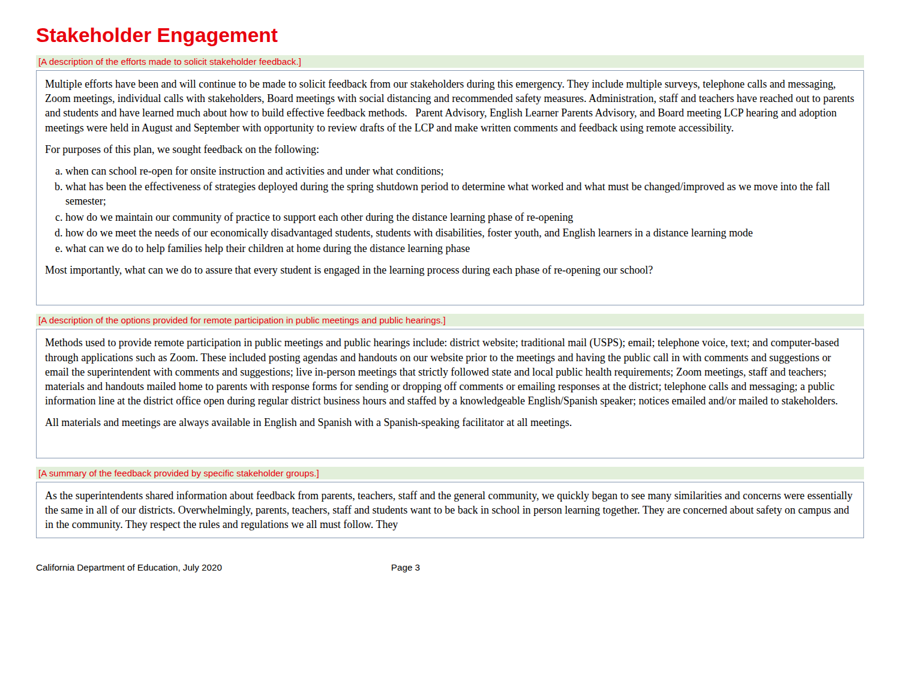Stakeholder Engagement
[A description of the efforts made to solicit stakeholder feedback.]
Multiple efforts have been and will continue to be made to solicit feedback from our stakeholders during this emergency. They include multiple surveys, telephone calls and messaging, Zoom meetings, individual calls with stakeholders, Board meetings with social distancing and recommended safety measures. Administration, staff and teachers have reached out to parents and students and have learned much about how to build effective feedback methods. Parent Advisory, English Learner Parents Advisory, and Board meeting LCP hearing and adoption meetings were held in August and September with opportunity to review drafts of the LCP and make written comments and feedback using remote accessibility.
For purposes of this plan, we sought feedback on the following:
when can school re-open for onsite instruction and activities and under what conditions;
what has been the effectiveness of strategies deployed during the spring shutdown period to determine what worked and what must be changed/improved as we move into the fall semester;
how do we maintain our community of practice to support each other during the distance learning phase of re-opening
how do we meet the needs of our economically disadvantaged students, students with disabilities, foster youth, and English learners in a distance learning mode
what can we do to help families help their children at home during the distance learning phase
Most importantly, what can we do to assure that every student is engaged in the learning process during each phase of re-opening our school?
[A description of the options provided for remote participation in public meetings and public hearings.]
Methods used to provide remote participation in public meetings and public hearings include: district website; traditional mail (USPS); email; telephone voice, text; and computer-based through applications such as Zoom. These included posting agendas and handouts on our website prior to the meetings and having the public call in with comments and suggestions or email the superintendent with comments and suggestions; live in-person meetings that strictly followed state and local public health requirements; Zoom meetings, staff and teachers; materials and handouts mailed home to parents with response forms for sending or dropping off comments or emailing responses at the district; telephone calls and messaging; a public information line at the district office open during regular district business hours and staffed by a knowledgeable English/Spanish speaker; notices emailed and/or mailed to stakeholders.
All materials and meetings are always available in English and Spanish with a Spanish-speaking facilitator at all meetings.
[A summary of the feedback provided by specific stakeholder groups.]
As the superintendents shared information about feedback from parents, teachers, staff and the general community, we quickly began to see many similarities and concerns were essentially the same in all of our districts. Overwhelmingly, parents, teachers, staff and students want to be back in school in person learning together. They are concerned about safety on campus and in the community. They respect the rules and regulations we all must follow. They
California Department of Education, July 2020 Page 3